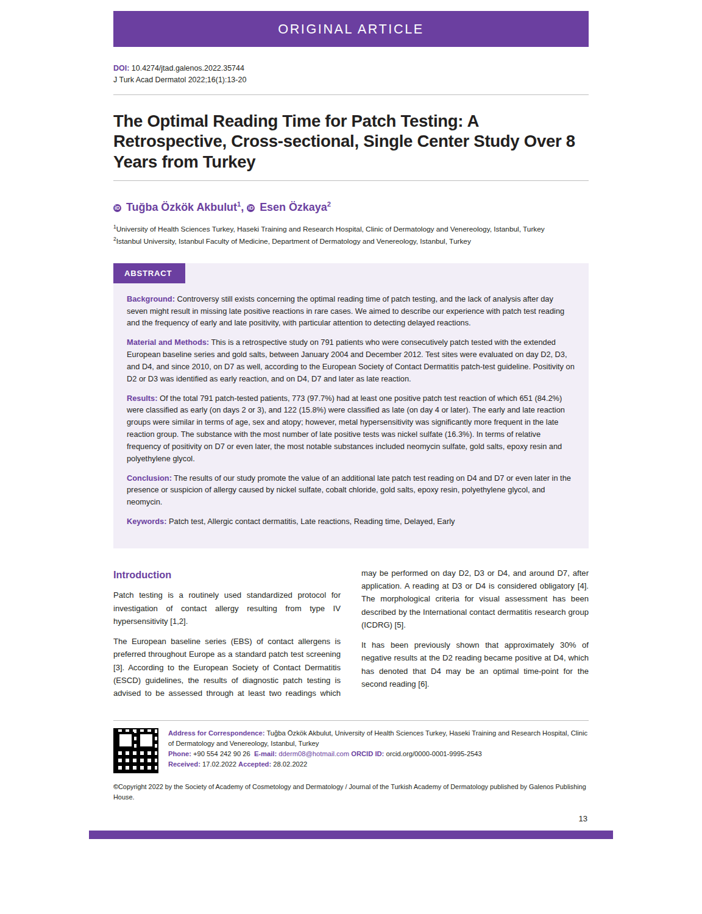ORIGINAL ARTICLE
DOI: 10.4274/jtad.galenos.2022.35744
J Turk Acad Dermatol 2022;16(1):13-20
The Optimal Reading Time for Patch Testing: A Retrospective, Cross-sectional, Single Center Study Over 8 Years from Turkey
iD Tuğba Özkök Akbulut1, iD Esen Özkaya2
1University of Health Sciences Turkey, Haseki Training and Research Hospital, Clinic of Dermatology and Venereology, Istanbul, Turkey
2Istanbul University, Istanbul Faculty of Medicine, Department of Dermatology and Venereology, Istanbul, Turkey
ABSTRACT
Background: Controversy still exists concerning the optimal reading time of patch testing, and the lack of analysis after day seven might result in missing late positive reactions in rare cases. We aimed to describe our experience with patch test reading and the frequency of early and late positivity, with particular attention to detecting delayed reactions.
Material and Methods: This is a retrospective study on 791 patients who were consecutively patch tested with the extended European baseline series and gold salts, between January 2004 and December 2012. Test sites were evaluated on day D2, D3, and D4, and since 2010, on D7 as well, according to the European Society of Contact Dermatitis patch-test guideline. Positivity on D2 or D3 was identified as early reaction, and on D4, D7 and later as late reaction.
Results: Of the total 791 patch-tested patients, 773 (97.7%) had at least one positive patch test reaction of which 651 (84.2%) were classified as early (on days 2 or 3), and 122 (15.8%) were classified as late (on day 4 or later). The early and late reaction groups were similar in terms of age, sex and atopy; however, metal hypersensitivity was significantly more frequent in the late reaction group. The substance with the most number of late positive tests was nickel sulfate (16.3%). In terms of relative frequency of positivity on D7 or even later, the most notable substances included neomycin sulfate, gold salts, epoxy resin and polyethylene glycol.
Conclusion: The results of our study promote the value of an additional late patch test reading on D4 and D7 or even later in the presence or suspicion of allergy caused by nickel sulfate, cobalt chloride, gold salts, epoxy resin, polyethylene glycol, and neomycin.
Keywords: Patch test, Allergic contact dermatitis, Late reactions, Reading time, Delayed, Early
Introduction
Patch testing is a routinely used standardized protocol for investigation of contact allergy resulting from type IV hypersensitivity [1,2].
The European baseline series (EBS) of contact allergens is preferred throughout Europe as a standard patch test screening [3]. According to the European Society of Contact Dermatitis (ESCD) guidelines, the results of diagnostic patch testing is advised to be assessed through at least two readings which may be performed on day D2, D3 or D4, and around D7, after application. A reading at D3 or D4 is considered obligatory [4]. The morphological criteria for visual assessment has been described by the International contact dermatitis research group (ICDRG) [5].
It has been previously shown that approximately 30% of negative results at the D2 reading became positive at D4, which has denoted that D4 may be an optimal time-point for the second reading [6].
Address for Correspondence: Tuğba Özkök Akbulut, University of Health Sciences Turkey, Haseki Training and Research Hospital, Clinic of Dermatology and Venereology, Istanbul, Turkey
Phone: +90 554 242 90 26 E-mail: dderm08@hotmail.com ORCID ID: orcid.org/0000-0001-9995-2543
Received: 17.02.2022 Accepted: 28.02.2022
©Copyright 2022 by the Society of Academy of Cosmetology and Dermatology / Journal of the Turkish Academy of Dermatology published by Galenos Publishing House.
13